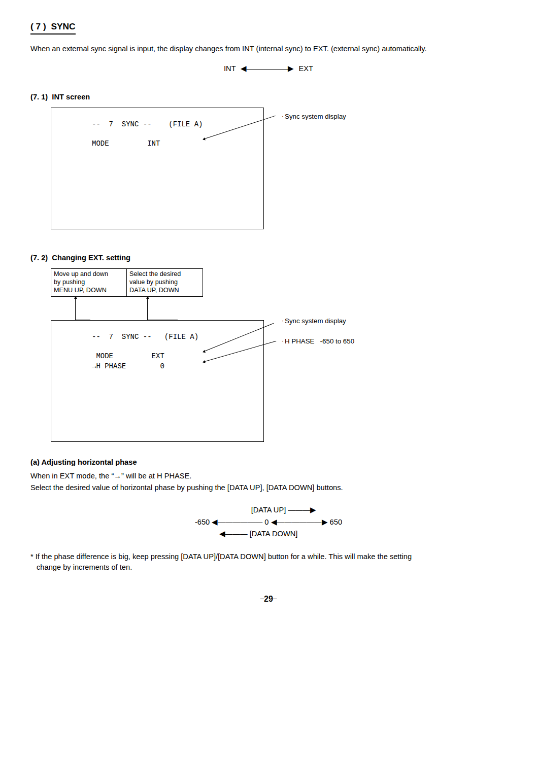( 7 ) SYNC
When an external sync signal is input, the display changes from INT (internal sync) to EXT. (external sync) automatically.
INT ◀——————▶ EXT
(7. 1) INT screen
-- 7 SYNC -- (FILE A)
MODE INT
·Sync system display
(7. 2) Changing EXT. setting
Move up and down
by pushing
MENU UP, DOWN
Select the desired
value by pushing
DATA UP, DOWN
-- 7 SYNC -- (FILE A)
MODE EXT
→H PHASE 0
·Sync system display
·H PHASE -650 to 650
(a) Adjusting horizontal phase
When in EXT mode, the “→” will be at H PHASE.
Select the desired value of horizontal phase by pushing the [DATA UP], [DATA DOWN] buttons.
[DATA UP] ———▶
-650 ◀—————— 0 ◀——————▶ 650
◀——— [DATA DOWN]
* If the phase difference is big, keep pressing [DATA UP]/[DATA DOWN] button for a while. This will make the setting change by increments of ten.
–29–